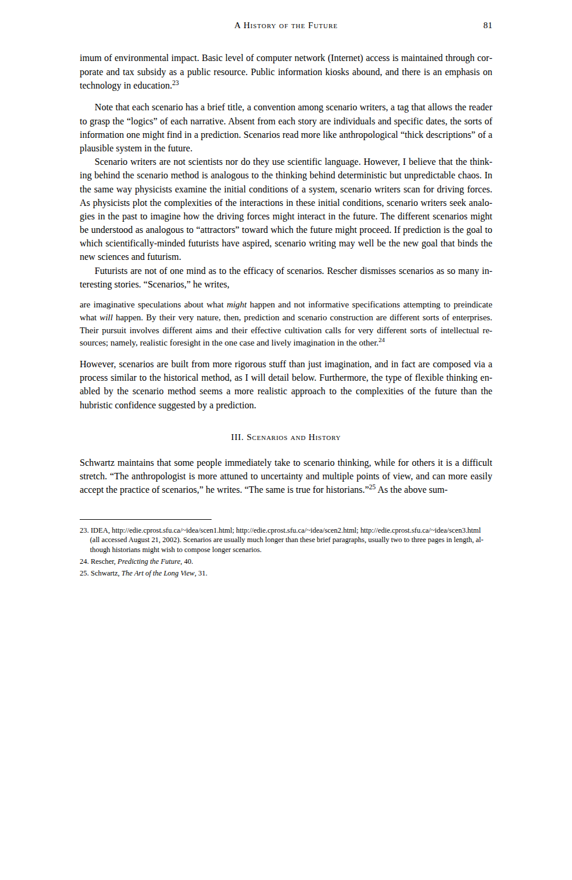A History of the Future 81
imum of environmental impact. Basic level of computer network (Internet) access is maintained through corporate and tax subsidy as a public resource. Public information kiosks abound, and there is an emphasis on technology in education.23
Note that each scenario has a brief title, a convention among scenario writers, a tag that allows the reader to grasp the “logics” of each narrative. Absent from each story are individuals and specific dates, the sorts of information one might find in a prediction. Scenarios read more like anthropological “thick descriptions” of a plausible system in the future.
Scenario writers are not scientists nor do they use scientific language. However, I believe that the thinking behind the scenario method is analogous to the thinking behind deterministic but unpredictable chaos. In the same way physicists examine the initial conditions of a system, scenario writers scan for driving forces. As physicists plot the complexities of the interactions in these initial conditions, scenario writers seek analogies in the past to imagine how the driving forces might interact in the future. The different scenarios might be understood as analogous to “attractors” toward which the future might proceed. If prediction is the goal to which scientifically-minded futurists have aspired, scenario writing may well be the new goal that binds the new sciences and futurism.
Futurists are not of one mind as to the efficacy of scenarios. Rescher dismisses scenarios as so many interesting stories. “Scenarios,” he writes,
are imaginative speculations about what might happen and not informative specifications attempting to preindicate what will happen. By their very nature, then, prediction and scenario construction are different sorts of enterprises. Their pursuit involves different aims and their effective cultivation calls for very different sorts of intellectual resources; namely, realistic foresight in the one case and lively imagination in the other.24
However, scenarios are built from more rigorous stuff than just imagination, and in fact are composed via a process similar to the historical method, as I will detail below. Furthermore, the type of flexible thinking enabled by the scenario method seems a more realistic approach to the complexities of the future than the hubristic confidence suggested by a prediction.
III. Scenarios and History
Schwartz maintains that some people immediately take to scenario thinking, while for others it is a difficult stretch. “The anthropologist is more attuned to uncertainty and multiple points of view, and can more easily accept the practice of scenarios,” he writes. “The same is true for historians.”25 As the above sum-
23. IDEA, http://edie.cprost.sfu.ca/~idea/scen1.html; http://edie.cprost.sfu.ca/~idea/scen2.html; http://edie.cprost.sfu.ca/~idea/scen3.html (all accessed August 21, 2002). Scenarios are usually much longer than these brief paragraphs, usually two to three pages in length, although historians might wish to compose longer scenarios.
24. Rescher, Predicting the Future, 40.
25. Schwartz, The Art of the Long View, 31.